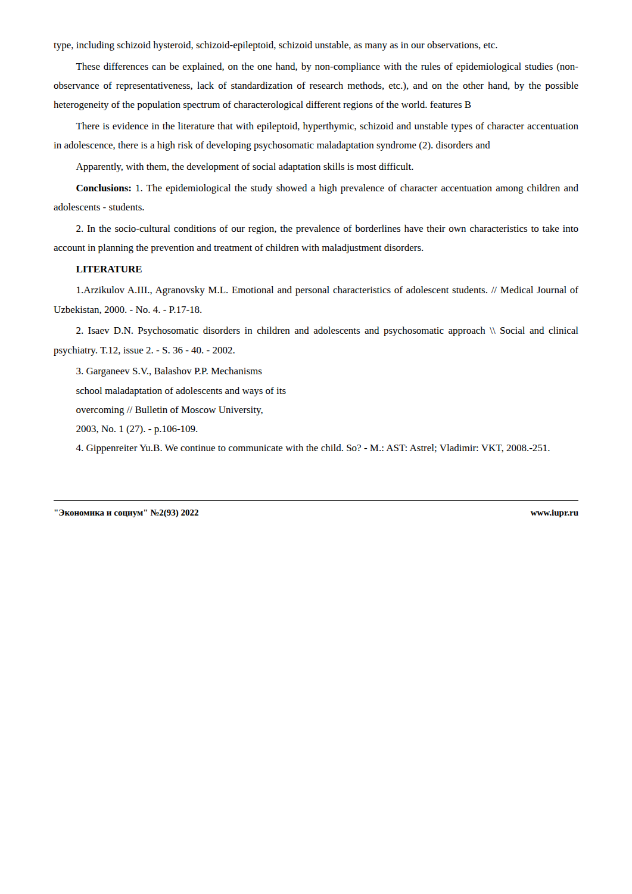type, including schizoid hysteroid, schizoid-epileptoid, schizoid unstable, as many as in our observations, etc.
These differences can be explained, on the one hand, by non-compliance with the rules of epidemiological studies (non-observance of representativeness, lack of standardization of research methods, etc.), and on the other hand, by the possible heterogeneity of the population spectrum of characterological different regions of the world. features B
There is evidence in the literature that with epileptoid, hyperthymic, schizoid and unstable types of character accentuation in adolescence, there is a high risk of developing psychosomatic maladaptation syndrome (2). disorders and
Apparently, with them, the development of social adaptation skills is most difficult.
Conclusions: 1. The epidemiological the study showed a high prevalence of character accentuation among children and adolescents - students.
2. In the socio-cultural conditions of our region, the prevalence of borderlines have their own characteristics to take into account in planning the prevention and treatment of children with maladjustment disorders.
LITERATURE
1.Arzikulov A.III., Agranovsky M.L. Emotional and personal characteristics of adolescent students. // Medical Journal of Uzbekistan, 2000. - No. 4. - P.17-18.
2. Isaev D.N. Psychosomatic disorders in children and adolescents and psychosomatic approach \\ Social and clinical psychiatry. T.12, issue 2. - S. 36 - 40. - 2002.
3. Garganeev S.V., Balashov P.P. Mechanisms
school maladaptation of adolescents and ways of its
overcoming // Bulletin of Moscow University,
2003, No. 1 (27). - p.106-109.
4. Gippenreiter Yu.B. We continue to communicate with the child. So? - M.: AST: Astrel; Vladimir: VKT, 2008.-251.
"Экономика и социум" №2(93) 2022
www.iupr.ru